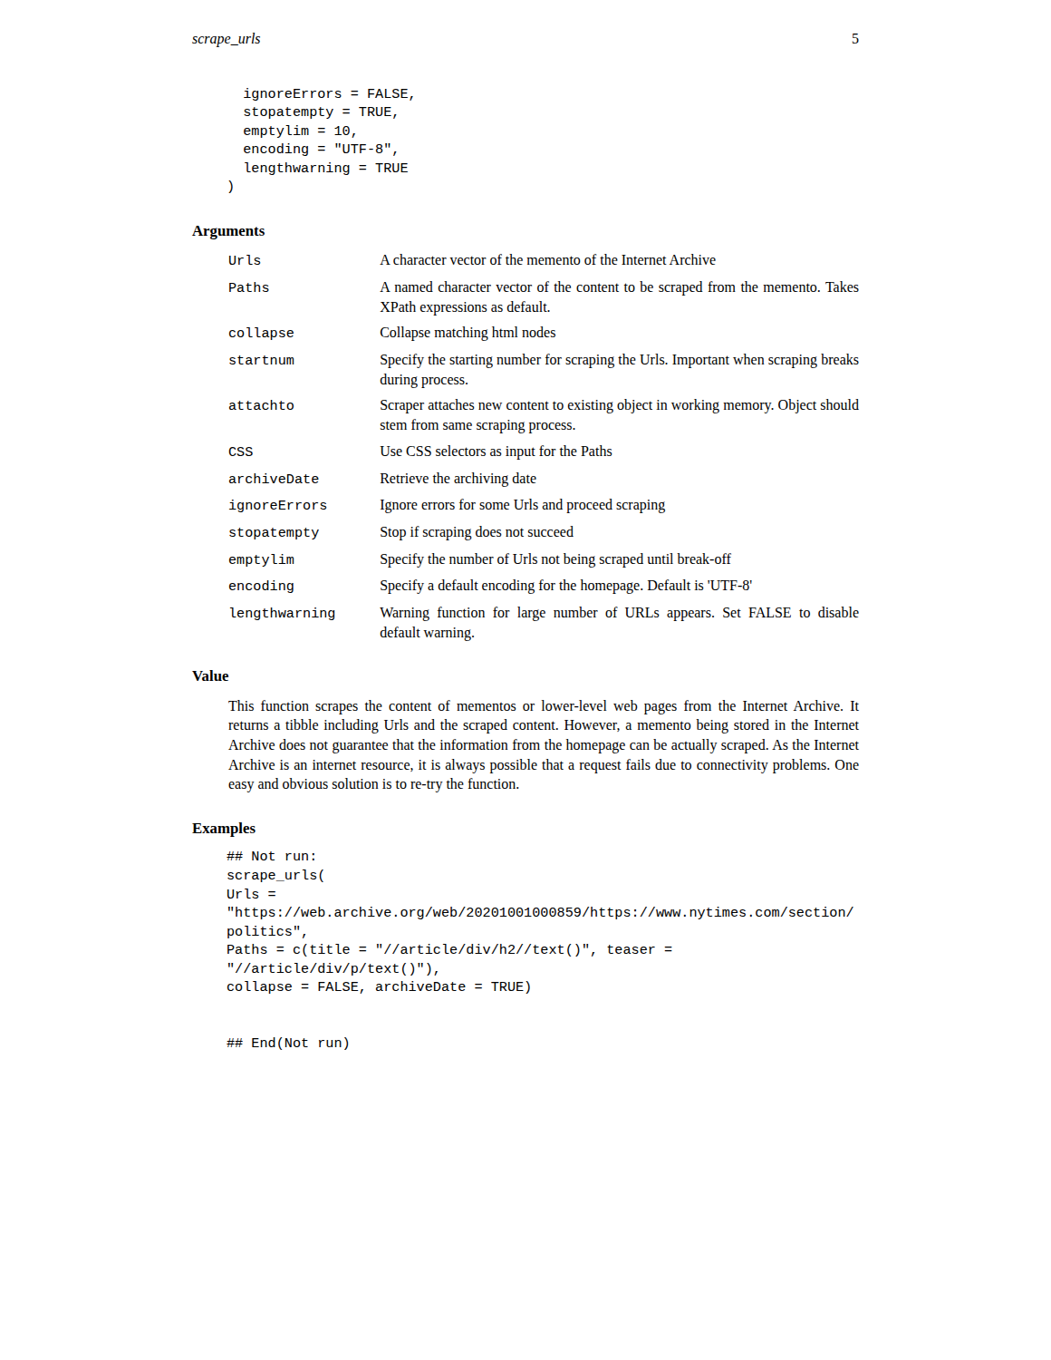scrape_urls 5
  ignoreErrors = FALSE,
  stopatempty = TRUE,
  emptylim = 10,
  encoding = "UTF-8",
  lengthwarning = TRUE
)
Arguments
Urls
A character vector of the memento of the Internet Archive
Paths
A named character vector of the content to be scraped from the memento. Takes XPath expressions as default.
collapse
Collapse matching html nodes
startnum
Specify the starting number for scraping the Urls. Important when scraping breaks during process.
attachto
Scraper attaches new content to existing object in working memory. Object should stem from same scraping process.
CSS
Use CSS selectors as input for the Paths
archiveDate
Retrieve the archiving date
ignoreErrors
Ignore errors for some Urls and proceed scraping
stopatempty
Stop if scraping does not succeed
emptylim
Specify the number of Urls not being scraped until break-off
encoding
Specify a default encoding for the homepage. Default is 'UTF-8'
lengthwarning
Warning function for large number of URLs appears. Set FALSE to disable default warning.
Value
This function scrapes the content of mementos or lower-level web pages from the Internet Archive. It returns a tibble including Urls and the scraped content. However, a memento being stored in the Internet Archive does not guarantee that the information from the homepage can be actually scraped. As the Internet Archive is an internet resource, it is always possible that a request fails due to connectivity problems. One easy and obvious solution is to re-try the function.
Examples
## Not run: 
scrape_urls(
Urls = "https://web.archive.org/web/20201001000859/https://www.nytimes.com/section/politics",
Paths = c(title = "//article/div/h2//text()", teaser = "//article/div/p/text()"),
collapse = FALSE, archiveDate = TRUE)


## End(Not run)